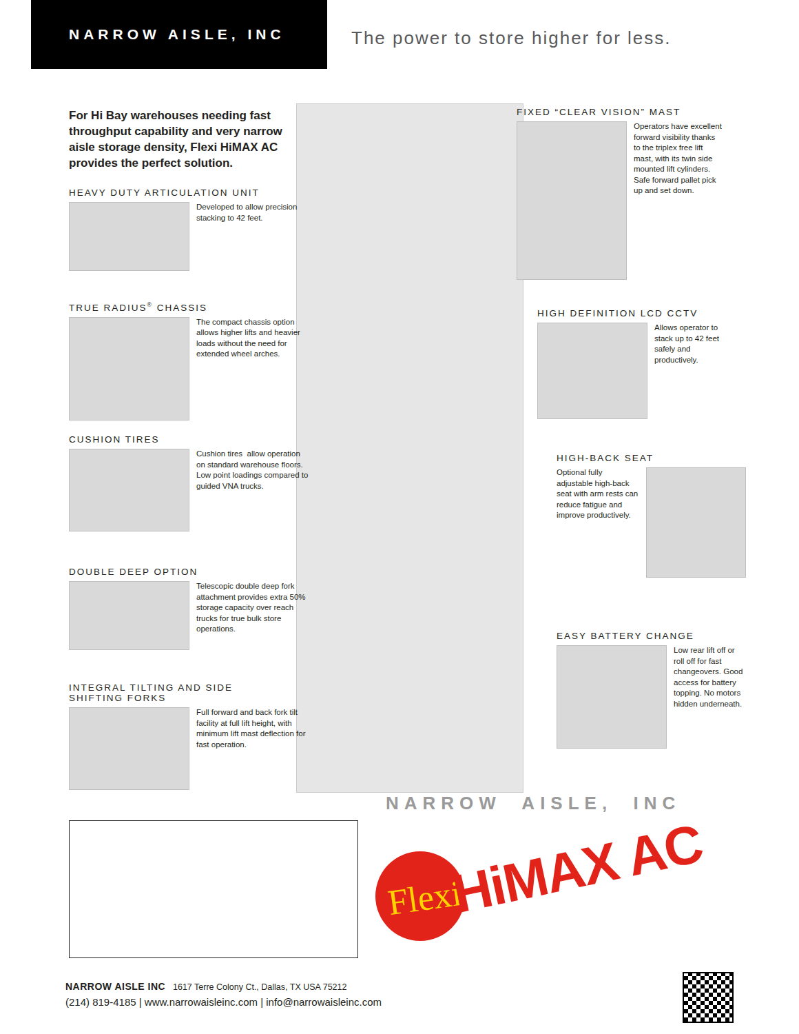NARROW AISLE, INC
The power to store higher for less.
For Hi Bay warehouses needing fast throughput capability and very narrow aisle storage density, Flexi HiMAX AC provides the perfect solution.
Heavy Duty Articulation Unit
Developed to allow precision stacking to 42 feet.
True Radius® Chassis
The compact chassis option allows higher lifts and heavier loads without the need for extended wheel arches.
Cushion Tires
Cushion tires allow operation on standard warehouse floors. Low point loadings compared to guided VNA trucks.
Double Deep Option
Telescopic double deep fork attachment provides extra 50% storage capacity over reach trucks for true bulk store operations.
Integral Tilting and Side
Shifting Forks
Full forward and back fork tilt facility at full lift height, with minimum lift mast deflection for fast operation.
Fixed “Clear Vision” Mast
Operators have excellent forward visibility thanks to the triplex free lift mast, with its twin side mounted lift cylinders. Safe forward pallet pick up and set down.
High Definition LCD CCTV
Allows operator to stack up to 42 feet safely and productively.
High-Back Seat
Optional fully adjustable high-back seat with arm rests can reduce fatigue and improve productively.
Easy Battery Change
Low rear lift off or roll off for fast changeovers. Good access for battery topping. No motors hidden underneath.
NARROW AISLE, INC
Flexi
HiMAX AC
NARROW AISLE INC 1617 Terre Colony Ct., Dallas, TX USA 75212
(214) 819-4185 | www.narrowaisleinc.com | info@narrowaisleinc.com